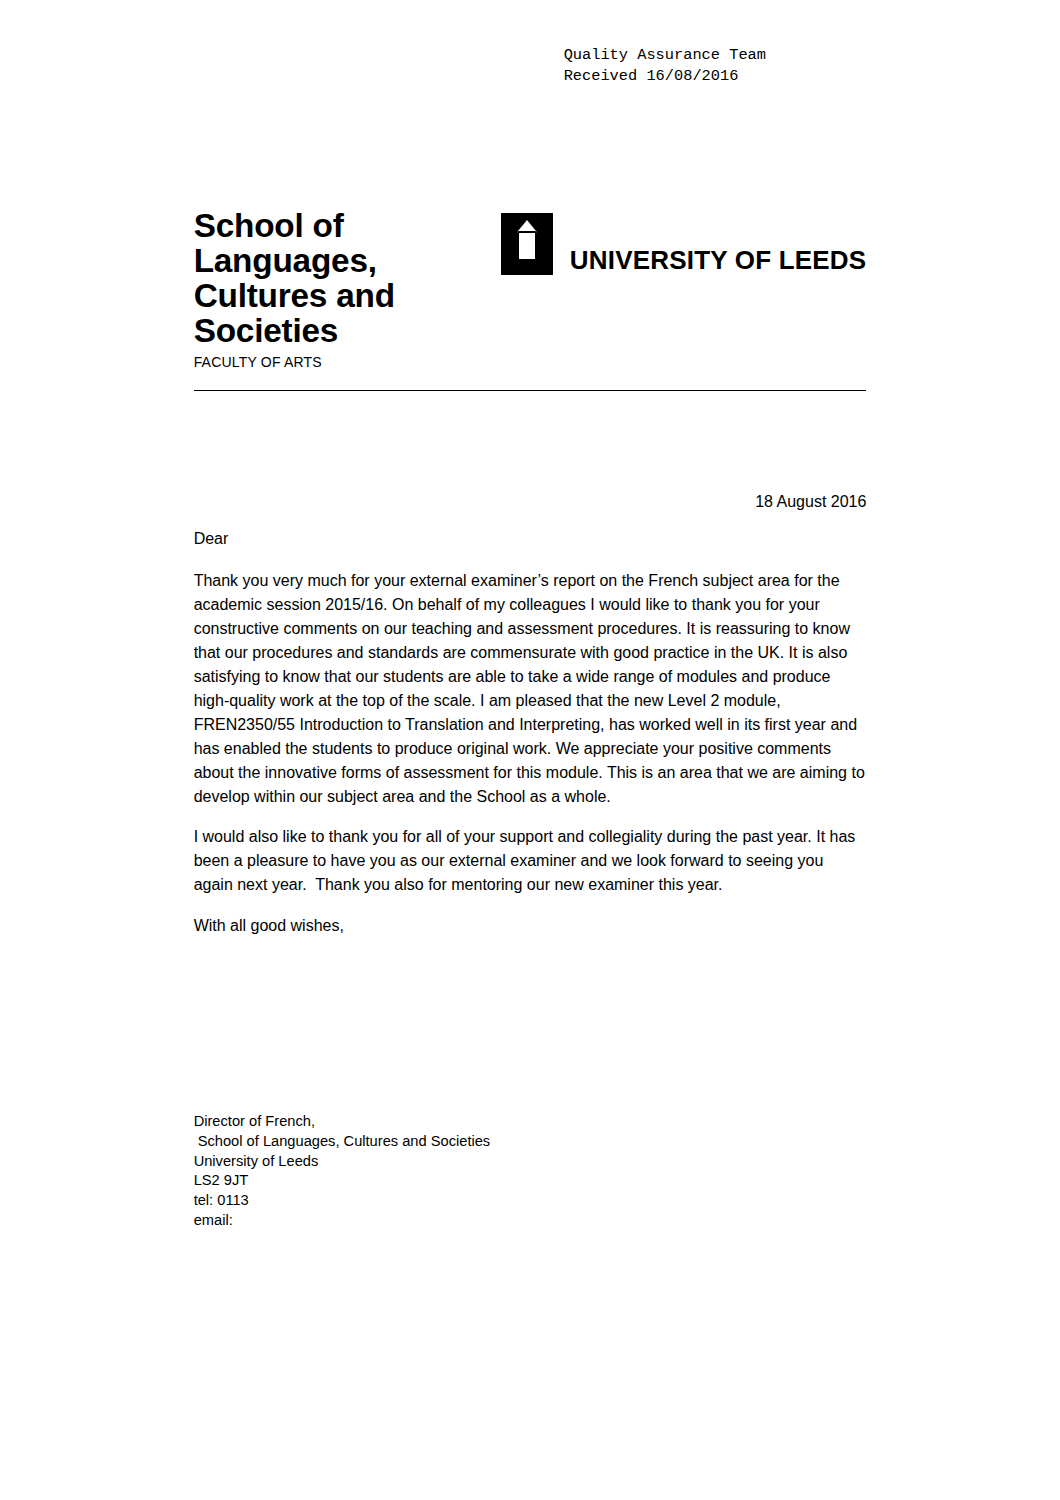Quality Assurance Team Received 16/08/2016
School of Languages,
Cultures and Societies
FACULTY OF ARTS
UNIVERSITY OF LEEDS
18 August 2016
Dear
Thank you very much for your external examiner’s report on the French subject area for the academic session 2015/16. On behalf of my colleagues I would like to thank you for your constructive comments on our teaching and assessment procedures. It is reassuring to know that our procedures and standards are commensurate with good practice in the UK. It is also satisfying to know that our students are able to take a wide range of modules and produce high-quality work at the top of the scale. I am pleased that the new Level 2 module, FREN2350/55 Introduction to Translation and Interpreting, has worked well in its first year and has enabled the students to produce original work. We appreciate your positive comments about the innovative forms of assessment for this module. This is an area that we are aiming to develop within our subject area and the School as a whole.
I would also like to thank you for all of your support and collegiality during the past year. It has been a pleasure to have you as our external examiner and we look forward to seeing you again next year. Thank you also for mentoring our new examiner this year.
With all good wishes,
Director of French,
School of Languages, Cultures and Societies
University of Leeds
LS2 9JT
tel: 0113
email: